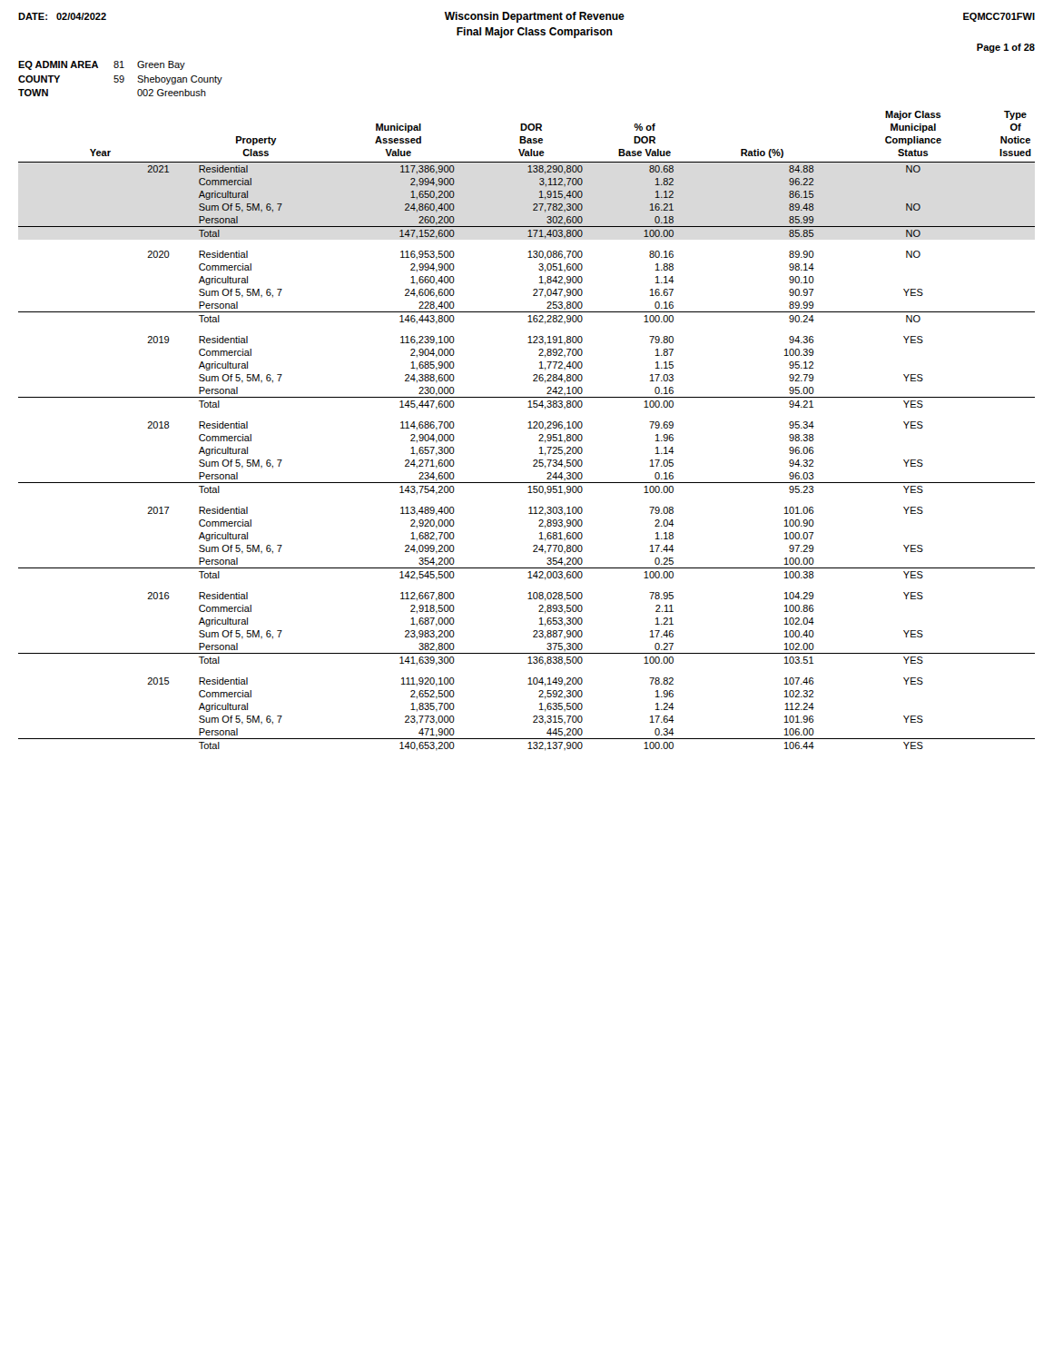DATE: 02/04/2022
Wisconsin Department of Revenue
Final Major Class Comparison
EQMCC701FWI
Page 1 of 28
EQ ADMIN AREA 81 Green Bay
COUNTY 59 Sheboygan County
TOWN 002 Greenbush
| Year | Property Class | Municipal Assessed Value | DOR Base Value | % of DOR Base Value | Ratio (%) | Major Class Municipal Compliance Status | Type Of Notice Issued |
| --- | --- | --- | --- | --- | --- | --- | --- |
| 2021 | Residential | 117,386,900 | 138,290,800 | 80.68 | 84.88 | NO | |
| | Commercial | 2,994,900 | 3,112,700 | 1.82 | 96.22 | | |
| | Agricultural | 1,650,200 | 1,915,400 | 1.12 | 86.15 | | |
| | Sum Of 5, 5M, 6, 7 | 24,860,400 | 27,782,300 | 16.21 | 89.48 | NO | |
| | Personal | 260,200 | 302,600 | 0.18 | 85.99 | | |
| | Total | 147,152,600 | 171,403,800 | 100.00 | 85.85 | NO | |
| 2020 | Residential | 116,953,500 | 130,086,700 | 80.16 | 89.90 | NO | |
| | Commercial | 2,994,900 | 3,051,600 | 1.88 | 98.14 | | |
| | Agricultural | 1,660,400 | 1,842,900 | 1.14 | 90.10 | | |
| | Sum Of 5, 5M, 6, 7 | 24,606,600 | 27,047,900 | 16.67 | 90.97 | YES | |
| | Personal | 228,400 | 253,800 | 0.16 | 89.99 | | |
| | Total | 146,443,800 | 162,282,900 | 100.00 | 90.24 | NO | |
| 2019 | Residential | 116,239,100 | 123,191,800 | 79.80 | 94.36 | YES | |
| | Commercial | 2,904,000 | 2,892,700 | 1.87 | 100.39 | | |
| | Agricultural | 1,685,900 | 1,772,400 | 1.15 | 95.12 | | |
| | Sum Of 5, 5M, 6, 7 | 24,388,600 | 26,284,800 | 17.03 | 92.79 | YES | |
| | Personal | 230,000 | 242,100 | 0.16 | 95.00 | | |
| | Total | 145,447,600 | 154,383,800 | 100.00 | 94.21 | YES | |
| 2018 | Residential | 114,686,700 | 120,296,100 | 79.69 | 95.34 | YES | |
| | Commercial | 2,904,000 | 2,951,800 | 1.96 | 98.38 | | |
| | Agricultural | 1,657,300 | 1,725,200 | 1.14 | 96.06 | | |
| | Sum Of 5, 5M, 6, 7 | 24,271,600 | 25,734,500 | 17.05 | 94.32 | YES | |
| | Personal | 234,600 | 244,300 | 0.16 | 96.03 | | |
| | Total | 143,754,200 | 150,951,900 | 100.00 | 95.23 | YES | |
| 2017 | Residential | 113,489,400 | 112,303,100 | 79.08 | 101.06 | YES | |
| | Commercial | 2,920,000 | 2,893,900 | 2.04 | 100.90 | | |
| | Agricultural | 1,682,700 | 1,681,600 | 1.18 | 100.07 | | |
| | Sum Of 5, 5M, 6, 7 | 24,099,200 | 24,770,800 | 17.44 | 97.29 | YES | |
| | Personal | 354,200 | 354,200 | 0.25 | 100.00 | | |
| | Total | 142,545,500 | 142,003,600 | 100.00 | 100.38 | YES | |
| 2016 | Residential | 112,667,800 | 108,028,500 | 78.95 | 104.29 | YES | |
| | Commercial | 2,918,500 | 2,893,500 | 2.11 | 100.86 | | |
| | Agricultural | 1,687,000 | 1,653,300 | 1.21 | 102.04 | | |
| | Sum Of 5, 5M, 6, 7 | 23,983,200 | 23,887,900 | 17.46 | 100.40 | YES | |
| | Personal | 382,800 | 375,300 | 0.27 | 102.00 | | |
| | Total | 141,639,300 | 136,838,500 | 100.00 | 103.51 | YES | |
| 2015 | Residential | 111,920,100 | 104,149,200 | 78.82 | 107.46 | YES | |
| | Commercial | 2,652,500 | 2,592,300 | 1.96 | 102.32 | | |
| | Agricultural | 1,835,700 | 1,635,500 | 1.24 | 112.24 | | |
| | Sum Of 5, 5M, 6, 7 | 23,773,000 | 23,315,700 | 17.64 | 101.96 | YES | |
| | Personal | 471,900 | 445,200 | 0.34 | 106.00 | | |
| | Total | 140,653,200 | 132,137,900 | 100.00 | 106.44 | YES | |